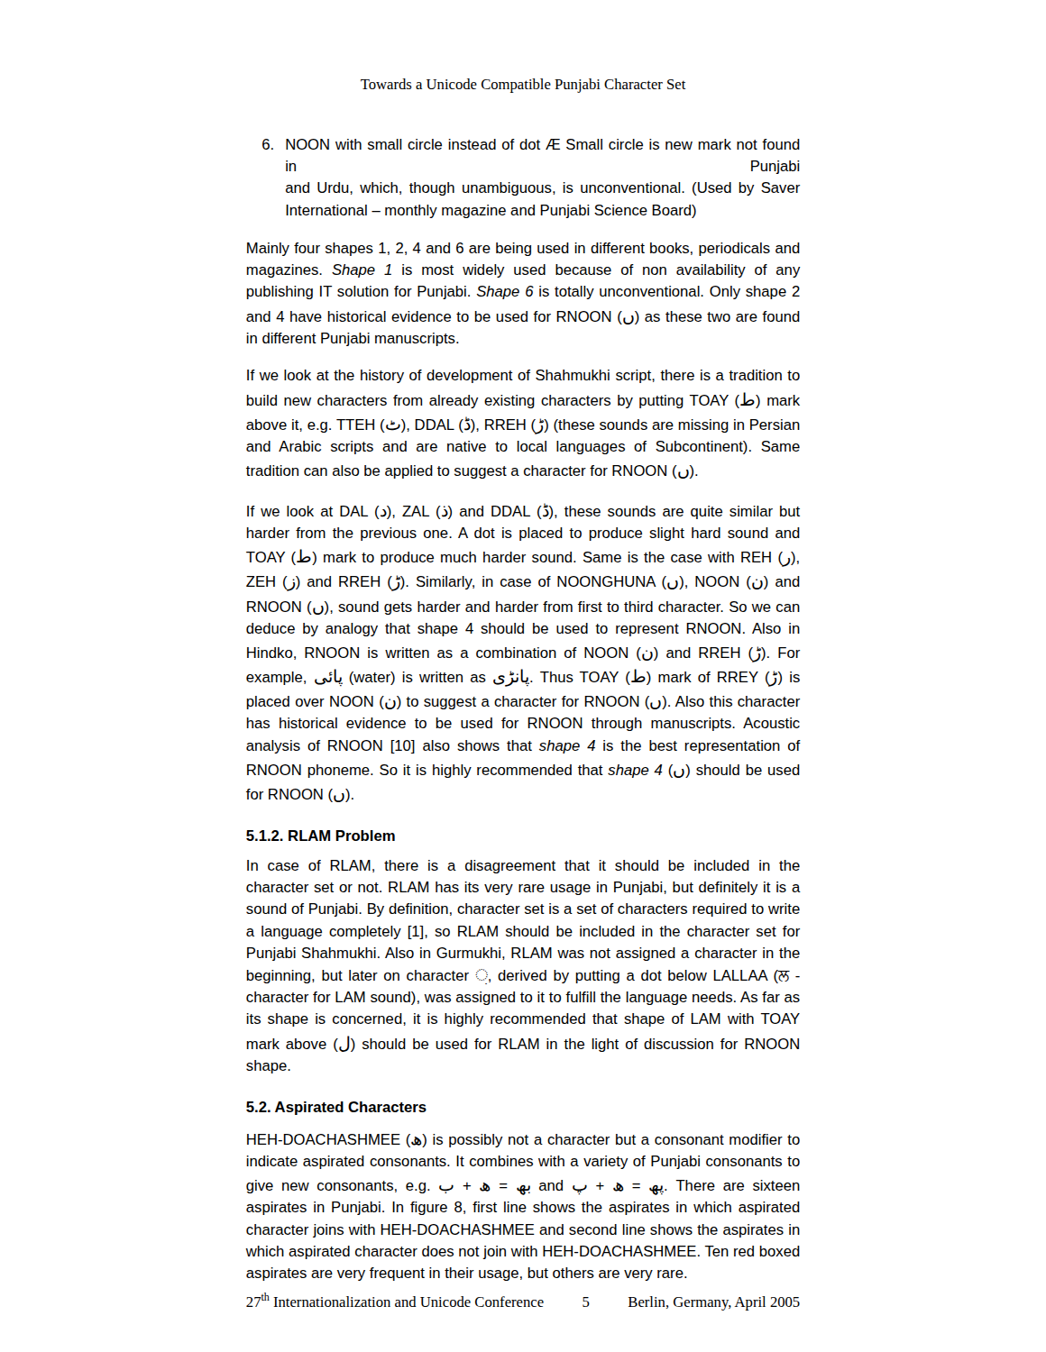Towards a Unicode Compatible Punjabi Character Set
6. NOON with small circle instead of dot Æ Small circle is new mark not found in Punjabi and Urdu, which, though unambiguous, is unconventional. (Used by Saver International – monthly magazine and Punjabi Science Board)
Mainly four shapes 1, 2, 4 and 6 are being used in different books, periodicals and magazines. Shape 1 is most widely used because of non availability of any publishing IT solution for Punjabi. Shape 6 is totally unconventional. Only shape 2 and 4 have historical evidence to be used for RNOON (ں) as these two are found in different Punjabi manuscripts.
If we look at the history of development of Shahmukhi script, there is a tradition to build new characters from already existing characters by putting TOAY (ط) mark above it, e.g. TTEH (ٹ), DDAL (ڈ), RREH (ڑ) (these sounds are missing in Persian and Arabic scripts and are native to local languages of Subcontinent). Same tradition can also be applied to suggest a character for RNOON (ں).
If we look at DAL (د), ZAL (ذ) and DDAL (ڈ), these sounds are quite similar but harder from the previous one. A dot is placed to produce slight hard sound and TOAY (ط) mark to produce much harder sound. Same is the case with REH (ر), ZEH (ز) and RREH (ڑ). Similarly, in case of NOONGHUNA (ں), NOON (ن) and RNOON (ں), sound gets harder and harder from first to third character. So we can deduce by analogy that shape 4 should be used to represent RNOON. Also in Hindko, RNOON is written as a combination of NOON (ن) and RREH (ڑ). For example, پائی (water) is written as پانڑی. Thus TOAY (ط) mark of RREY (ڑ) is placed over NOON (ن) to suggest a character for RNOON (ں). Also this character has historical evidence to be used for RNOON through manuscripts. Acoustic analysis of RNOON [10] also shows that shape 4 is the best representation of RNOON phoneme. So it is highly recommended that shape 4 (ں) should be used for RNOON (ں).
5.1.2. RLAM Problem
In case of RLAM, there is a disagreement that it should be included in the character set or not. RLAM has its very rare usage in Punjabi, but definitely it is a sound of Punjabi. By definition, character set is a set of characters required to write a language completely [1], so RLAM should be included in the character set for Punjabi Shahmukhi. Also in Gurmukhi, RLAM was not assigned a character in the beginning, but later on character ਼, derived by putting a dot below LALLAA (ਲ - character for LAM sound), was assigned to it to fulfill the language needs. As far as its shape is concerned, it is highly recommended that shape of LAM with TOAY mark above (ل) should be used for RLAM in the light of discussion for RNOON shape.
5.2. Aspirated Characters
HEH-DOACHASHMEE (ھ) is possibly not a character but a consonant modifier to indicate aspirated consonants. It combines with a variety of Punjabi consonants to give new consonants, e.g. ب + ھ = بھ and پ + ھ = پھ. There are sixteen aspirates in Punjabi. In figure 8, first line shows the aspirates in which aspirated character joins with HEH-DOACHASHMEE and second line shows the aspirates in which aspirated character does not join with HEH-DOACHASHMEE. Ten red boxed aspirates are very frequent in their usage, but others are very rare.
27th Internationalization and Unicode Conference 5 Berlin, Germany, April 2005